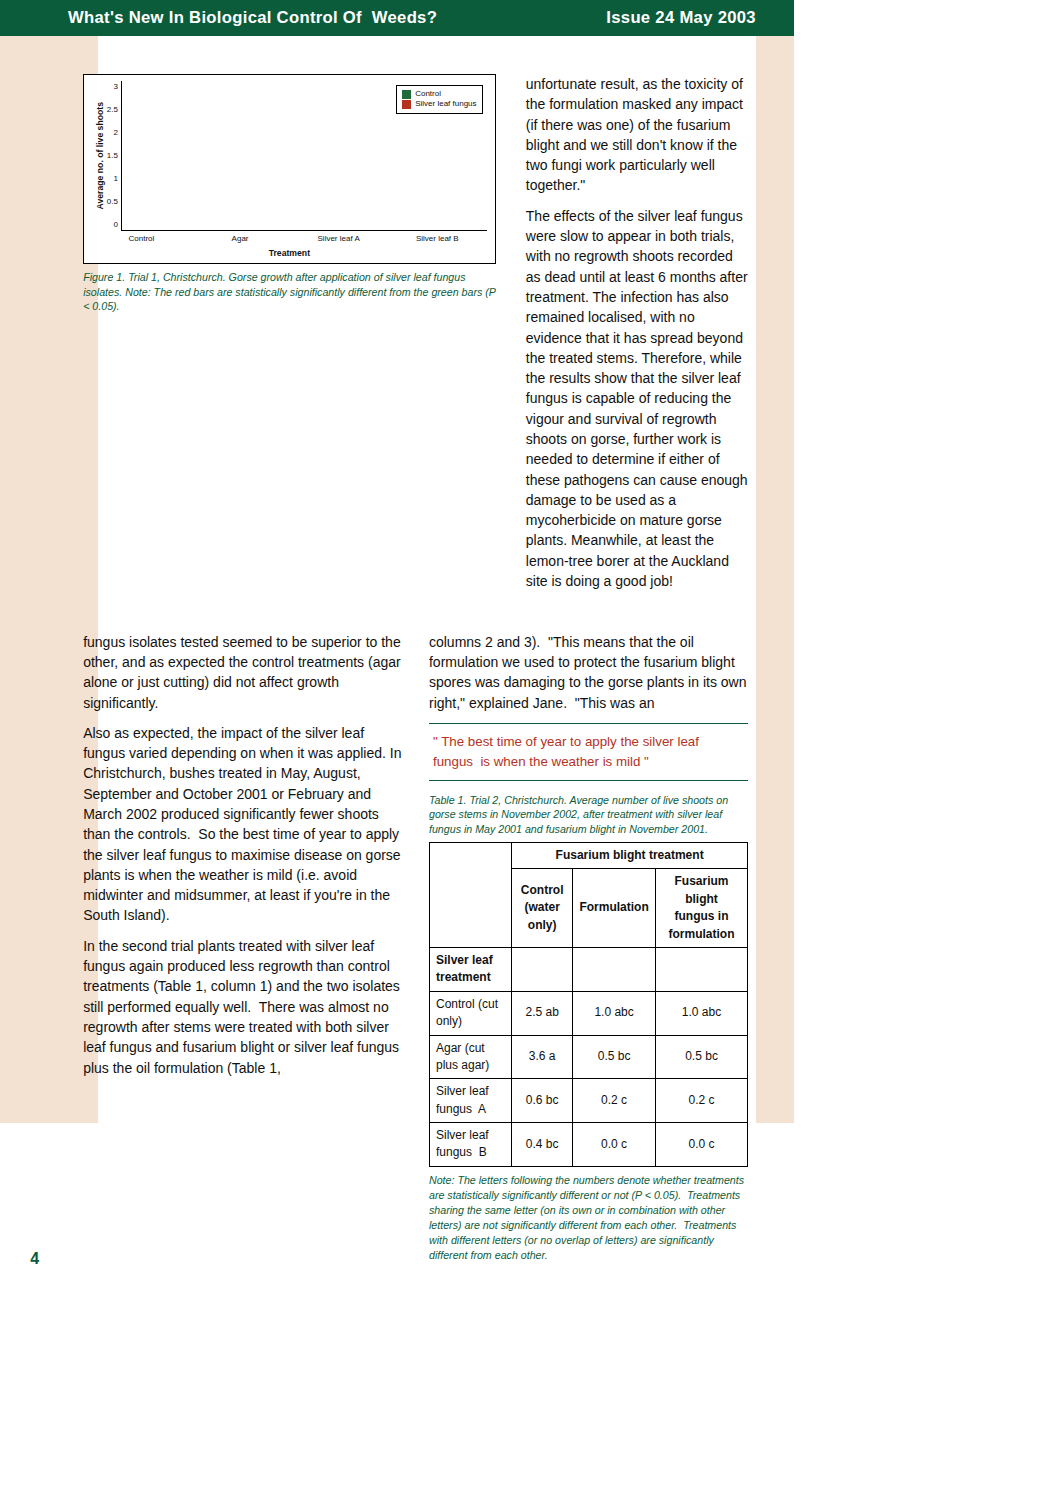What's New In Biological Control Of Weeds?
Issue 24 May 2003
Control
Silver leaf fungus
Average no. of live shoots
3
2.5
2
1.5
1
0.5
0
Control Agar Silver leaf A Silver leaf B
Treatment
Figure 1. Trial 1, Christchurch. Gorse growth after application of silver leaf fungus isolates. Note: The red bars are statistically significantly different from the green bars (P < 0.05).
unfortunate result, as the toxicity of the formulation masked any impact (if there was one) of the fusarium blight and we still don't know if the two fungi work particularly well together."
The effects of the silver leaf fungus were slow to appear in both trials, with no regrowth shoots recorded as dead until at least 6 months after treatment. The infection has also remained localised, with no evidence that it has spread beyond the treated stems. Therefore, while the results show that the silver leaf fungus is capable of reducing the vigour and survival of regrowth shoots on gorse, further work is needed to determine if either of these pathogens can cause enough damage to be used as a mycoherbicide on mature gorse plants. Meanwhile, at least the lemon-tree borer at the Auckland site is doing a good job!
fungus isolates tested seemed to be superior to the other, and as expected the control treatments (agar alone or just cutting) did not affect growth significantly.
Also as expected, the impact of the silver leaf fungus varied depending on when it was applied. In Christchurch, bushes treated in May, August, September and October 2001 or February and March 2002 produced significantly fewer shoots than the controls. So the best time of year to apply the silver leaf fungus to maximise disease on gorse plants is when the weather is mild (i.e. avoid midwinter and midsummer, at least if you're in the South Island).
In the second trial plants treated with silver leaf fungus again produced less regrowth than control treatments (Table 1, column 1) and the two isolates still performed equally well. There was almost no regrowth after stems were treated with both silver leaf fungus and fusarium blight or silver leaf fungus plus the oil formulation (Table 1,
columns 2 and 3). "This means that the oil formulation we used to protect the fusarium blight spores was damaging to the gorse plants in its own right," explained Jane. "This was an
" The best time of year to apply the silver leaf fungus is when the weather is mild "
Table 1. Trial 2, Christchurch. Average number of live shoots on gorse stems in November 2002, after treatment with silver leaf fungus in May 2001 and fusarium blight in November 2001.
| | Fusarium blight treatment |
| --- | --- |
| Control (water only) | Formulation | Fusarium blight fungus in formulation |
| Silver leaf treatment | | | |
| Control (cut only) | 2.5 ab | 1.0 abc | 1.0 abc |
| Agar (cut plus agar) | 3.6 a | 0.5 bc | 0.5 bc |
| Silver leaf fungus A | 0.6 bc | 0.2 c | 0.2 c |
| Silver leaf fungus B | 0.4 bc | 0.0 c | 0.0 c |
Note: The letters following the numbers denote whether treatments are statistically significantly different or not (P < 0.05). Treatments sharing the same letter (on its own or in combination with other letters) are not significantly different from each other. Treatments with different letters (or no overlap of letters) are significantly different from each other.
4